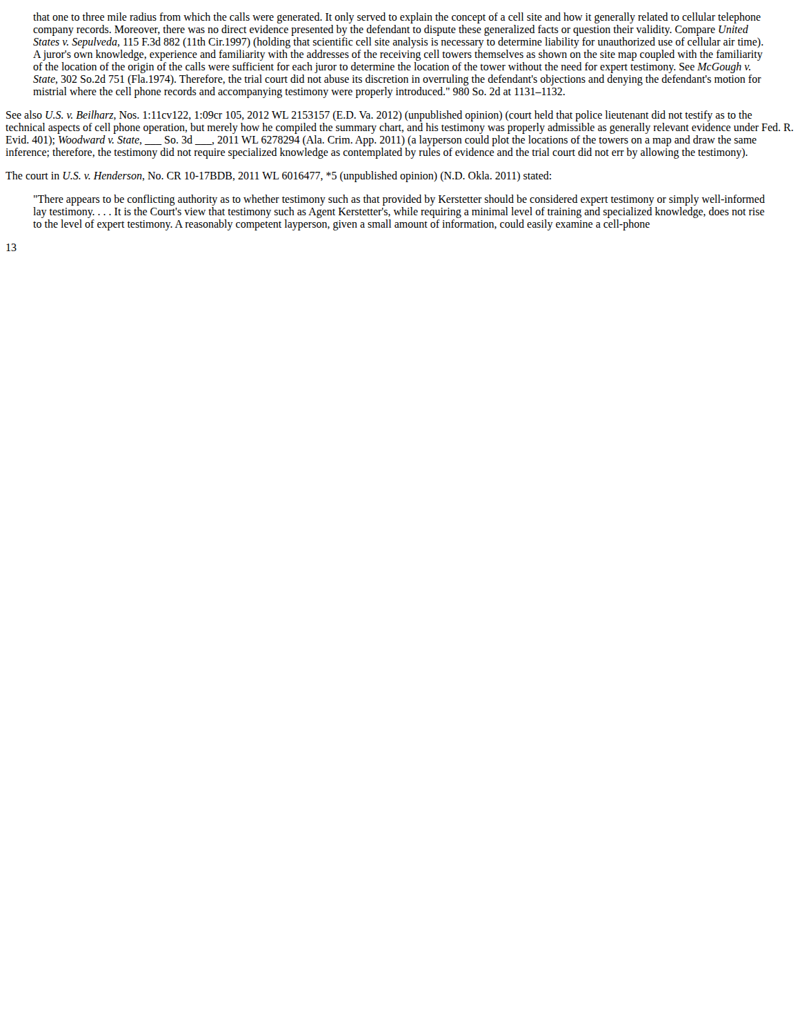that one to three mile radius from which the calls were generated. It only served to explain the concept of a cell site and how it generally related to cellular telephone company records. Moreover, there was no direct evidence presented by the defendant to dispute these generalized facts or question their validity. Compare United States v. Sepulveda, 115 F.3d 882 (11th Cir.1997) (holding that scientific cell site analysis is necessary to determine liability for unauthorized use of cellular air time). A juror's own knowledge, experience and familiarity with the addresses of the receiving cell towers themselves as shown on the site map coupled with the familiarity of the location of the origin of the calls were sufficient for each juror to determine the location of the tower without the need for expert testimony. See McGough v. State, 302 So.2d 751 (Fla.1974). Therefore, the trial court did not abuse its discretion in overruling the defendant's objections and denying the defendant's motion for mistrial where the cell phone records and accompanying testimony were properly introduced." 980 So. 2d at 1131–1132.
See also U.S. v. Beilharz, Nos. 1:11cv122, 1:09cr 105, 2012 WL 2153157 (E.D. Va. 2012) (unpublished opinion) (court held that police lieutenant did not testify as to the technical aspects of cell phone operation, but merely how he compiled the summary chart, and his testimony was properly admissible as generally relevant evidence under Fed. R. Evid. 401); Woodward v. State, ___ So. 3d ___, 2011 WL 6278294 (Ala. Crim. App. 2011) (a layperson could plot the locations of the towers on a map and draw the same inference; therefore, the testimony did not require specialized knowledge as contemplated by rules of evidence and the trial court did not err by allowing the testimony).
The court in U.S. v. Henderson, No. CR 10-17BDB, 2011 WL 6016477, *5 (unpublished opinion) (N.D. Okla. 2011) stated:
"There appears to be conflicting authority as to whether testimony such as that provided by Kerstetter should be considered expert testimony or simply well-informed lay testimony. . . . It is the Court's view that testimony such as Agent Kerstetter's, while requiring a minimal level of training and specialized knowledge, does not rise to the level of expert testimony. A reasonably competent layperson, given a small amount of information, could easily examine a cell-phone
13